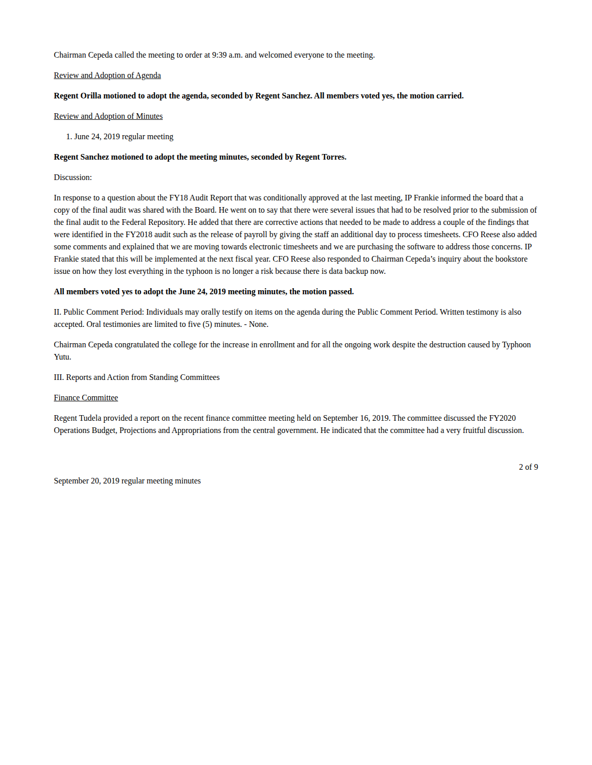Chairman Cepeda called the meeting to order at 9:39 a.m. and welcomed everyone to the meeting.
Review and Adoption of Agenda
Regent Orilla motioned to adopt the agenda, seconded by Regent Sanchez. All members voted yes, the motion carried.
Review and Adoption of Minutes
June 24, 2019 regular meeting
Regent Sanchez motioned to adopt the meeting minutes, seconded by Regent Torres.
Discussion:
In response to a question about the FY18 Audit Report that was conditionally approved at the last meeting, IP Frankie informed the board that a copy of the final audit was shared with the Board. He went on to say that there were several issues that had to be resolved prior to the submission of the final audit to the Federal Repository. He added that there are corrective actions that needed to be made to address a couple of the findings that were identified in the FY2018 audit such as the release of payroll by giving the staff an additional day to process timesheets. CFO Reese also added some comments and explained that we are moving towards electronic timesheets and we are purchasing the software to address those concerns. IP Frankie stated that this will be implemented at the next fiscal year. CFO Reese also responded to Chairman Cepeda’s inquiry about the bookstore issue on how they lost everything in the typhoon is no longer a risk because there is data backup now.
All members voted yes to adopt the June 24, 2019 meeting minutes, the motion passed.
II. Public Comment Period: Individuals may orally testify on items on the agenda during the Public Comment Period. Written testimony is also accepted. Oral testimonies are limited to five (5) minutes. - None.
Chairman Cepeda congratulated the college for the increase in enrollment and for all the ongoing work despite the destruction caused by Typhoon Yutu.
III. Reports and Action from Standing Committees
Finance Committee
Regent Tudela provided a report on the recent finance committee meeting held on September 16, 2019. The committee discussed the FY2020 Operations Budget, Projections and Appropriations from the central government. He indicated that the committee had a very fruitful discussion.
2 of 9
September 20, 2019 regular meeting minutes